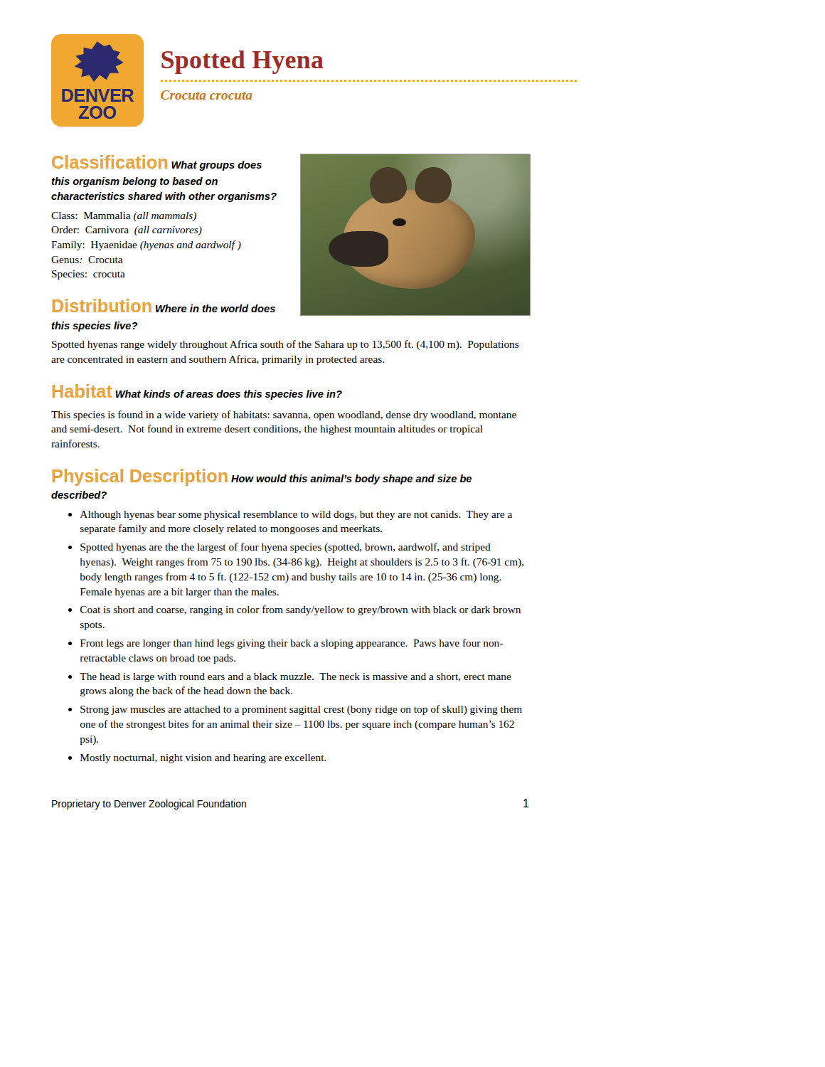DENVER
ZOO
Spotted Hyena
Crocuta crocuta
Classification
What groups does this organism belong to based on characteristics shared with other organisms?
Class: Mammalia (all mammals)
Order: Carnivora (all carnivores)
Family: Hyaenidae (hyenas and aardwolf )
Genus: Crocuta
Species: crocuta
Distribution
Where in the world does this species live?
Spotted hyenas range widely throughout Africa south of the Sahara up to 13,500 ft. (4,100 m). Populations are concentrated in eastern and southern Africa, primarily in protected areas.
Habitat
What kinds of areas does this species live in?
This species is found in a wide variety of habitats: savanna, open woodland, dense dry woodland, montane and semi-desert. Not found in extreme desert conditions, the highest mountain altitudes or tropical rainforests.
Physical Description
How would this animal’s body shape and size be described?
Although hyenas bear some physical resemblance to wild dogs, but they are not canids. They are a separate family and more closely related to mongooses and meerkats.
Spotted hyenas are the the largest of four hyena species (spotted, brown, aardwolf, and striped hyenas). Weight ranges from 75 to 190 lbs. (34-86 kg). Height at shoulders is 2.5 to 3 ft. (76-91 cm), body length ranges from 4 to 5 ft. (122-152 cm) and bushy tails are 10 to 14 in. (25-36 cm) long. Female hyenas are a bit larger than the males.
Coat is short and coarse, ranging in color from sandy/yellow to grey/brown with black or dark brown spots.
Front legs are longer than hind legs giving their back a sloping appearance. Paws have four non-retractable claws on broad toe pads.
The head is large with round ears and a black muzzle. The neck is massive and a short, erect mane grows along the back of the head down the back.
Strong jaw muscles are attached to a prominent sagittal crest (bony ridge on top of skull) giving them one of the strongest bites for an animal their size – 1100 lbs. per square inch (compare human’s 162 psi).
Mostly nocturnal, night vision and hearing are excellent.
Proprietary to Denver Zoological Foundation 1